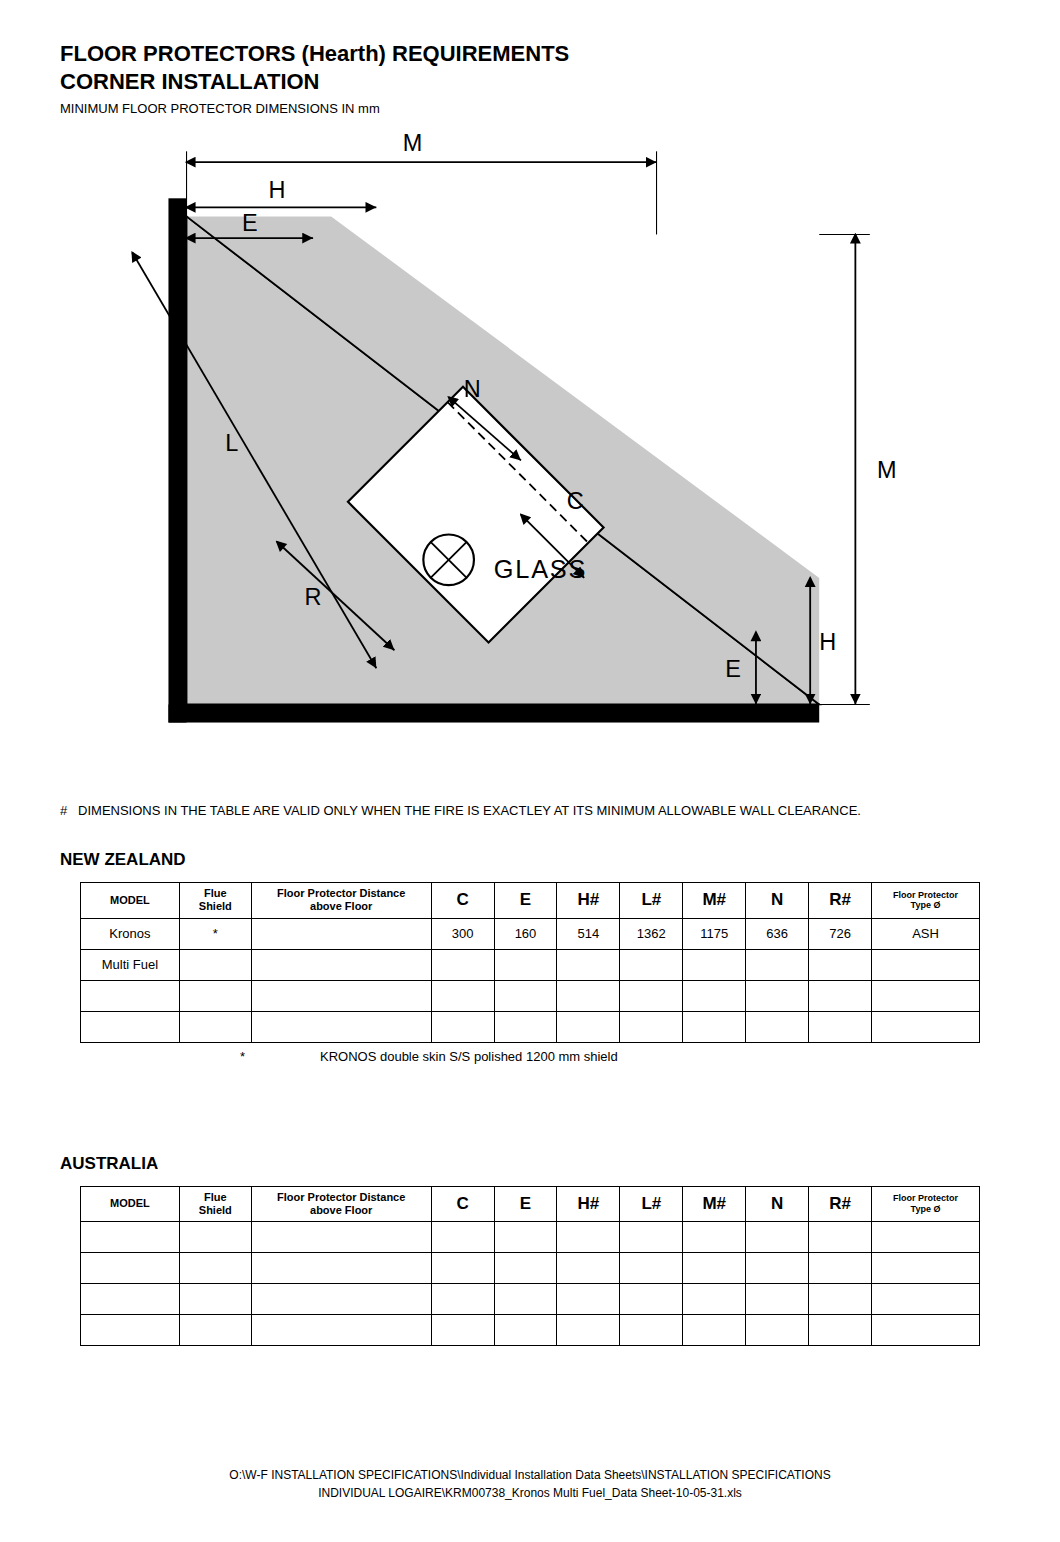FLOOR PROTECTORS (Hearth) REQUIREMENTS
CORNER INSTALLATION
MINIMUM FLOOR PROTECTOR DIMENSIONS IN mm
GLASS M H E L R N C M H E
# DIMENSIONS IN THE TABLE ARE VALID ONLY WHEN THE FIRE IS EXACTLEY AT ITS MINIMUM ALLOWABLE WALL CLEARANCE.
NEW ZEALAND
| MODEL | Flue Shield | Floor Protector Distance above Floor | C | E | H# | L# | M# | N | R# | Floor Protector Type Ø |
| --- | --- | --- | --- | --- | --- | --- | --- | --- | --- | --- |
| Kronos | * | | 300 | 160 | 514 | 1362 | 1175 | 636 | 726 | ASH |
| Multi Fuel | | | | | | | | | | |
*KRONOS double skin S/S polished 1200 mm shield
AUSTRALIA
| MODEL | Flue Shield | Floor Protector Distance above Floor | C | E | H# | L# | M# | N | R# | Floor Protector Type Ø |
| --- | --- | --- | --- | --- | --- | --- | --- | --- | --- | --- |
O:\W-F INSTALLATION SPECIFICATIONS\Individual Installation Data Sheets\INSTALLATION SPECIFICATIONS
INDIVIDUAL LOGAIRE\KRM00738_Kronos Multi Fuel_Data Sheet-10-05-31.xls